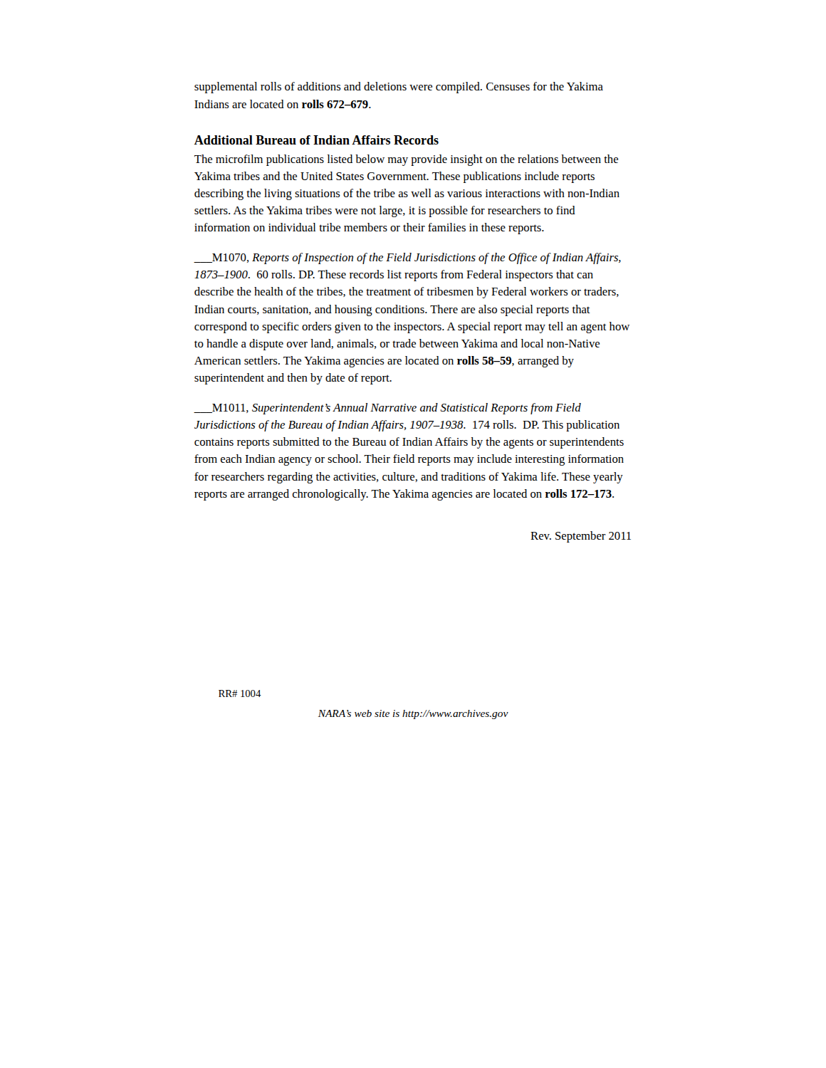supplemental rolls of additions and deletions were compiled. Censuses for the Yakima Indians are located on rolls 672–679.
Additional Bureau of Indian Affairs Records
The microfilm publications listed below may provide insight on the relations between the Yakima tribes and the United States Government. These publications include reports describing the living situations of the tribe as well as various interactions with non-Indian settlers. As the Yakima tribes were not large, it is possible for researchers to find information on individual tribe members or their families in these reports.
___M1070, Reports of Inspection of the Field Jurisdictions of the Office of Indian Affairs, 1873–1900. 60 rolls. DP. These records list reports from Federal inspectors that can describe the health of the tribes, the treatment of tribesmen by Federal workers or traders, Indian courts, sanitation, and housing conditions. There are also special reports that correspond to specific orders given to the inspectors. A special report may tell an agent how to handle a dispute over land, animals, or trade between Yakima and local non-Native American settlers. The Yakima agencies are located on rolls 58–59, arranged by superintendent and then by date of report.
___M1011, Superintendent’s Annual Narrative and Statistical Reports from Field Jurisdictions of the Bureau of Indian Affairs, 1907–1938. 174 rolls. DP. This publication contains reports submitted to the Bureau of Indian Affairs by the agents or superintendents from each Indian agency or school. Their field reports may include interesting information for researchers regarding the activities, culture, and traditions of Yakima life. These yearly reports are arranged chronologically. The Yakima agencies are located on rolls 172–173.
Rev. September 2011
RR# 1004
NARA’s web site is http://www.archives.gov